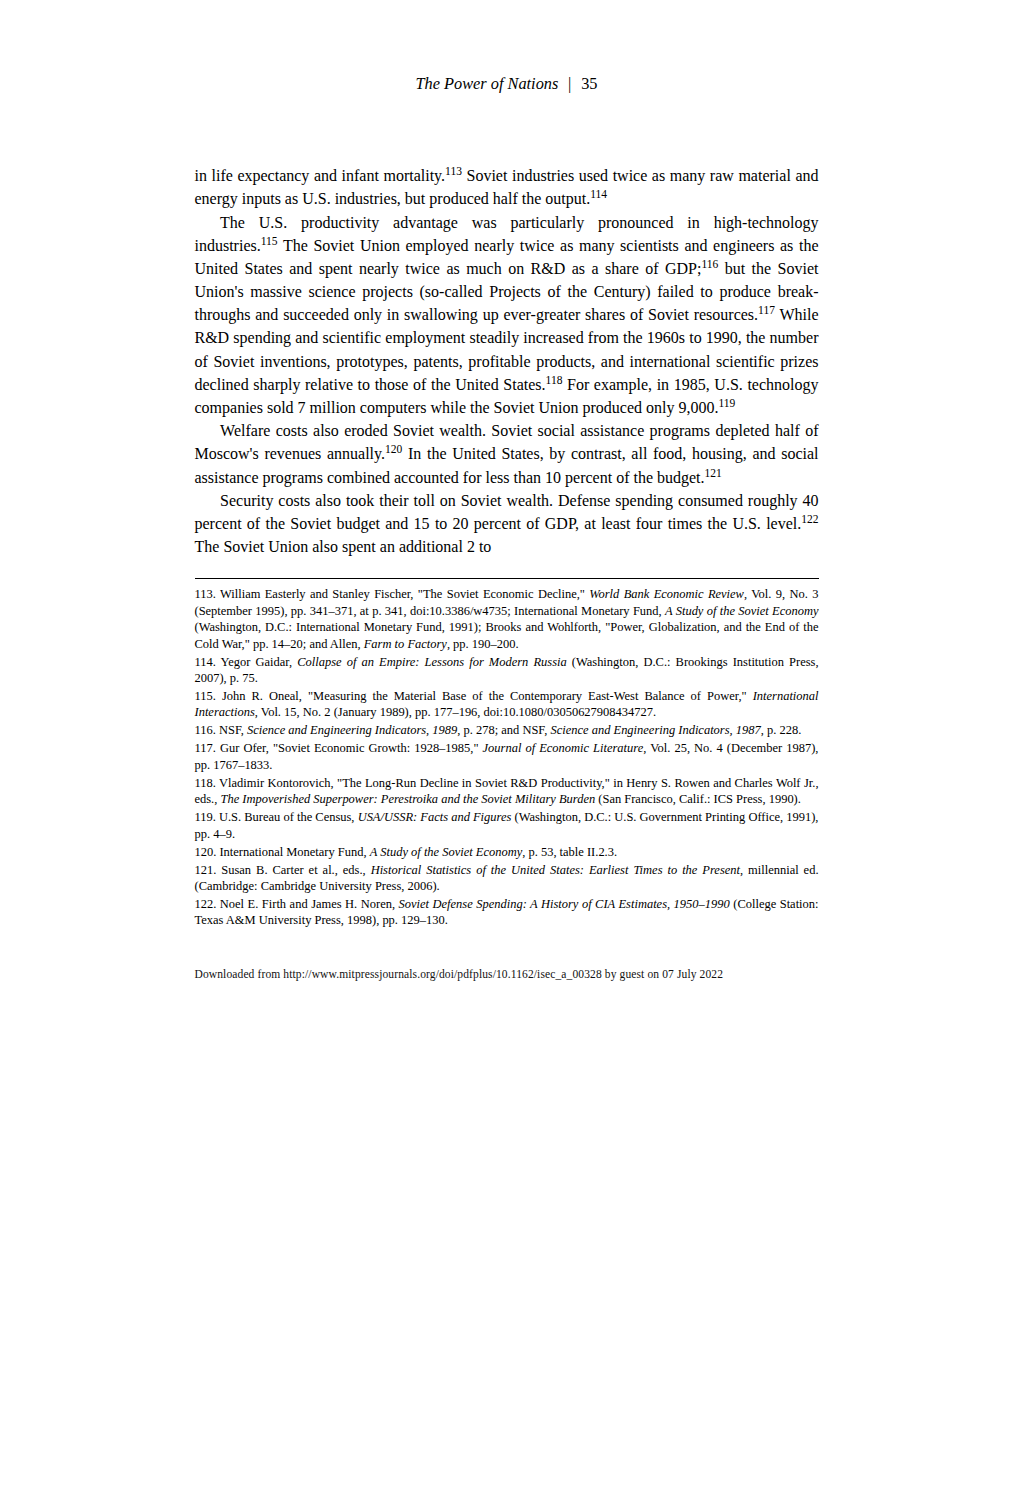The Power of Nations | 35
in life expectancy and infant mortality.113 Soviet industries used twice as many raw material and energy inputs as U.S. industries, but produced half the output.114
The U.S. productivity advantage was particularly pronounced in high-technology industries.115 The Soviet Union employed nearly twice as many scientists and engineers as the United States and spent nearly twice as much on R&D as a share of GDP;116 but the Soviet Union's massive science projects (so-called Projects of the Century) failed to produce breakthroughs and succeeded only in swallowing up ever-greater shares of Soviet resources.117 While R&D spending and scientific employment steadily increased from the 1960s to 1990, the number of Soviet inventions, prototypes, patents, profitable products, and international scientific prizes declined sharply relative to those of the United States.118 For example, in 1985, U.S. technology companies sold 7 million computers while the Soviet Union produced only 9,000.119
Welfare costs also eroded Soviet wealth. Soviet social assistance programs depleted half of Moscow's revenues annually.120 In the United States, by contrast, all food, housing, and social assistance programs combined accounted for less than 10 percent of the budget.121
Security costs also took their toll on Soviet wealth. Defense spending consumed roughly 40 percent of the Soviet budget and 15 to 20 percent of GDP, at least four times the U.S. level.122 The Soviet Union also spent an additional 2 to
113. William Easterly and Stanley Fischer, "The Soviet Economic Decline," World Bank Economic Review, Vol. 9, No. 3 (September 1995), pp. 341–371, at p. 341, doi:10.3386/w4735; International Monetary Fund, A Study of the Soviet Economy (Washington, D.C.: International Monetary Fund, 1991); Brooks and Wohlforth, "Power, Globalization, and the End of the Cold War," pp. 14–20; and Allen, Farm to Factory, pp. 190–200.
114. Yegor Gaidar, Collapse of an Empire: Lessons for Modern Russia (Washington, D.C.: Brookings Institution Press, 2007), p. 75.
115. John R. Oneal, "Measuring the Material Base of the Contemporary East-West Balance of Power," International Interactions, Vol. 15, No. 2 (January 1989), pp. 177–196, doi:10.1080/03050627908434727.
116. NSF, Science and Engineering Indicators, 1989, p. 278; and NSF, Science and Engineering Indicators, 1987, p. 228.
117. Gur Ofer, "Soviet Economic Growth: 1928–1985," Journal of Economic Literature, Vol. 25, No. 4 (December 1987), pp. 1767–1833.
118. Vladimir Kontorovich, "The Long-Run Decline in Soviet R&D Productivity," in Henry S. Rowen and Charles Wolf Jr., eds., The Impoverished Superpower: Perestroika and the Soviet Military Burden (San Francisco, Calif.: ICS Press, 1990).
119. U.S. Bureau of the Census, USA/USSR: Facts and Figures (Washington, D.C.: U.S. Government Printing Office, 1991), pp. 4–9.
120. International Monetary Fund, A Study of the Soviet Economy, p. 53, table II.2.3.
121. Susan B. Carter et al., eds., Historical Statistics of the United States: Earliest Times to the Present, millennial ed. (Cambridge: Cambridge University Press, 2006).
122. Noel E. Firth and James H. Noren, Soviet Defense Spending: A History of CIA Estimates, 1950–1990 (College Station: Texas A&M University Press, 1998), pp. 129–130.
Downloaded from http://www.mitpressjournals.org/doi/pdfplus/10.1162/isec_a_00328 by guest on 07 July 2022